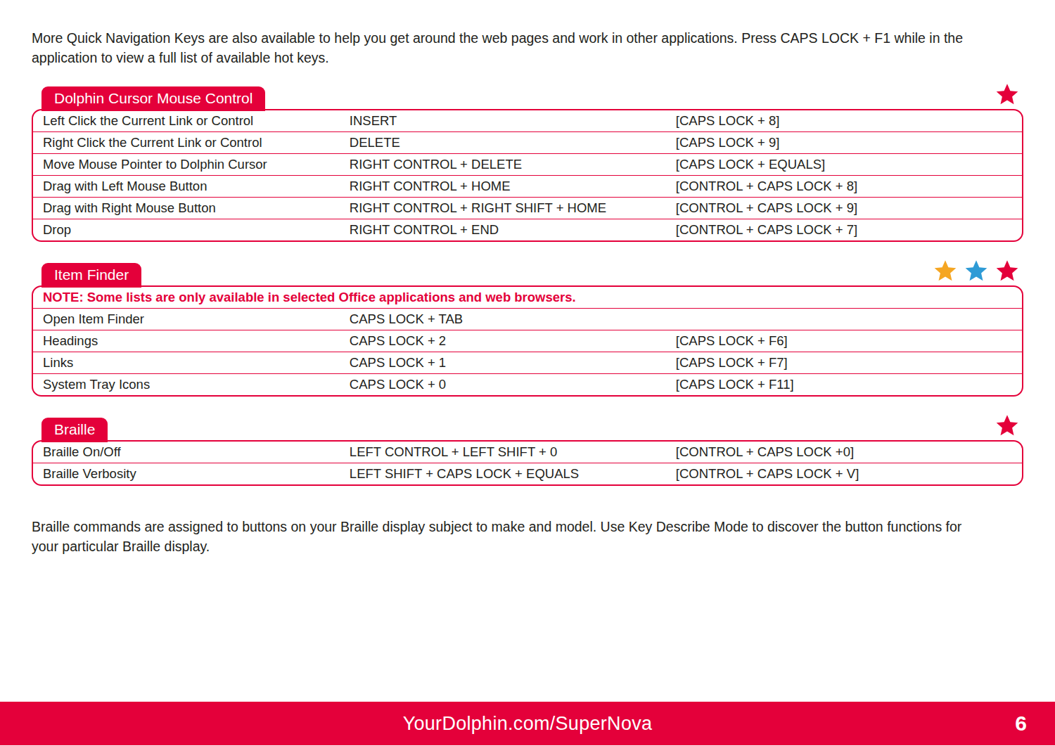More Quick Navigation Keys are also available to help you get around the web pages and work in other applications. Press CAPS LOCK + F1 while in the application to view a full list of available hot keys.
Dolphin Cursor Mouse Control
| Left Click the Current Link or Control | INSERT | [CAPS LOCK + 8] |
| Right Click the Current Link or Control | DELETE | [CAPS LOCK + 9] |
| Move Mouse Pointer to Dolphin Cursor | RIGHT CONTROL + DELETE | [CAPS LOCK + EQUALS] |
| Drag with Left Mouse Button | RIGHT CONTROL + HOME | [CONTROL + CAPS LOCK + 8] |
| Drag with Right Mouse Button | RIGHT CONTROL + RIGHT SHIFT + HOME | [CONTROL + CAPS LOCK + 9] |
| Drop | RIGHT CONTROL + END | [CONTROL + CAPS LOCK + 7] |
Item Finder
| NOTE: Some lists are only available in selected Office applications and web browsers. |
| Open Item Finder | CAPS LOCK + TAB | |
| Headings | CAPS LOCK + 2 | [CAPS LOCK + F6] |
| Links | CAPS LOCK + 1 | [CAPS LOCK + F7] |
| System Tray Icons | CAPS LOCK + 0 | [CAPS LOCK + F11] |
Braille
| Braille On/Off | LEFT CONTROL + LEFT SHIFT + 0 | [CONTROL + CAPS LOCK +0] |
| Braille Verbosity | LEFT SHIFT + CAPS LOCK + EQUALS | [CONTROL + CAPS LOCK + V] |
Braille commands are assigned to buttons on your Braille display subject to make and model. Use Key Describe Mode to discover the button functions for your particular Braille display.
YourDolphin.com/SuperNova 6